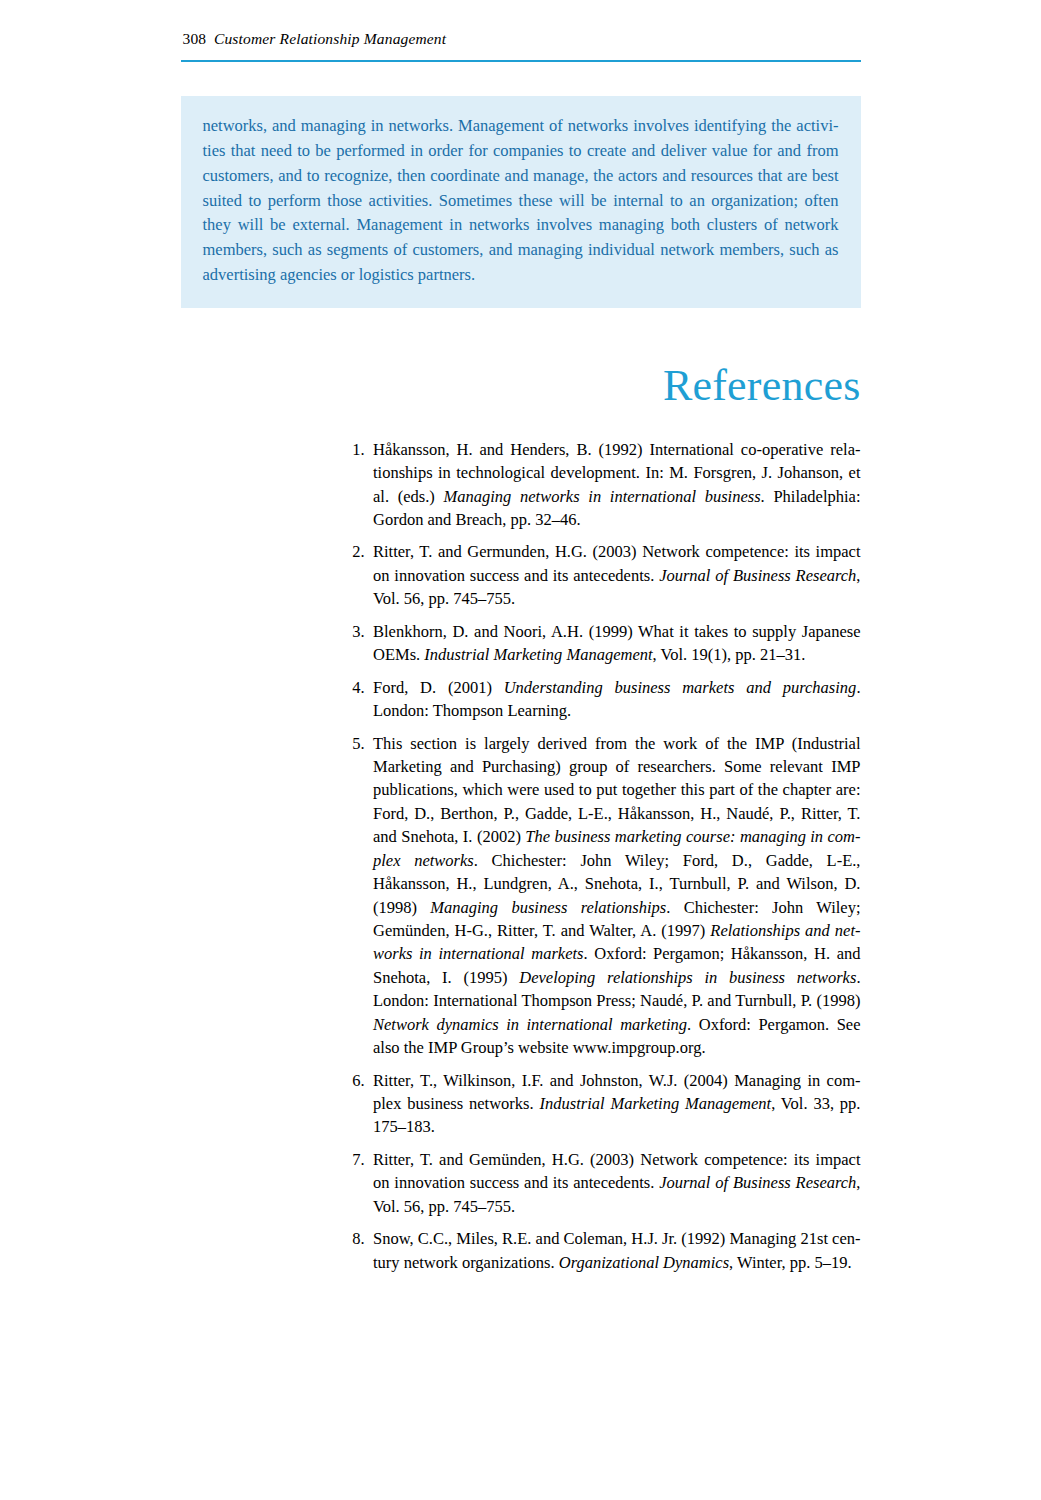308 Customer Relationship Management
networks, and managing in networks. Management of networks involves identifying the activities that need to be performed in order for companies to create and deliver value for and from customers, and to recognize, then coordinate and manage, the actors and resources that are best suited to perform those activities. Sometimes these will be internal to an organization; often they will be external. Management in networks involves managing both clusters of network members, such as segments of customers, and managing individual network members, such as advertising agencies or logistics partners.
References
Håkansson, H. and Henders, B. (1992) International co-operative relationships in technological development. In: M. Forsgren, J. Johanson, et al. (eds.) Managing networks in international business. Philadelphia: Gordon and Breach, pp. 32–46.
Ritter, T. and Germunden, H.G. (2003) Network competence: its impact on innovation success and its antecedents. Journal of Business Research, Vol. 56, pp. 745–755.
Blenkhorn, D. and Noori, A.H. (1999) What it takes to supply Japanese OEMs. Industrial Marketing Management, Vol. 19(1), pp. 21–31.
Ford, D. (2001) Understanding business markets and purchasing. London: Thompson Learning.
This section is largely derived from the work of the IMP (Industrial Marketing and Purchasing) group of researchers. Some relevant IMP publications, which were used to put together this part of the chapter are: Ford, D., Berthon, P., Gadde, L-E., Håkansson, H., Naudé, P., Ritter, T. and Snehota, I. (2002) The business marketing course: managing in complex networks. Chichester: John Wiley; Ford, D., Gadde, L-E., Håkansson, H., Lundgren, A., Snehota, I., Turnbull, P. and Wilson, D. (1998) Managing business relationships. Chichester: John Wiley; Gemünden, H-G., Ritter, T. and Walter, A. (1997) Relationships and networks in international markets. Oxford: Pergamon; Håkansson, H. and Snehota, I. (1995) Developing relationships in business networks. London: International Thompson Press; Naudé, P. and Turnbull, P. (1998) Network dynamics in international marketing. Oxford: Pergamon. See also the IMP Group’s website www.impgroup.org.
Ritter, T., Wilkinson, I.F. and Johnston, W.J. (2004) Managing in complex business networks. Industrial Marketing Management, Vol. 33, pp. 175–183.
Ritter, T. and Gemünden, H.G. (2003) Network competence: its impact on innovation success and its antecedents. Journal of Business Research, Vol. 56, pp. 745–755.
Snow, C.C., Miles, R.E. and Coleman, H.J. Jr. (1992) Managing 21st century network organizations. Organizational Dynamics, Winter, pp. 5–19.